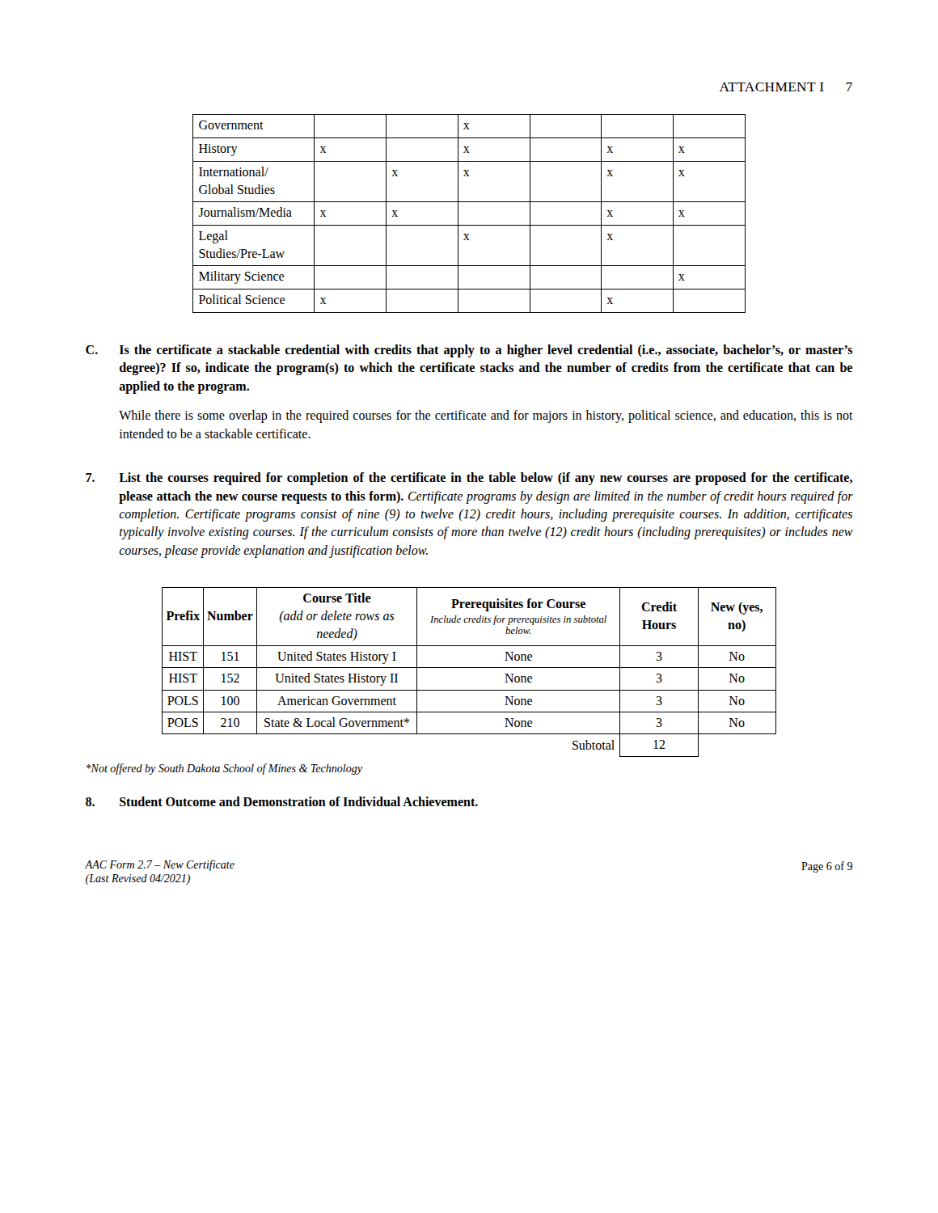ATTACHMENT I7
| Government | | | x | | | |
| History | x | | x | | x | x |
| International/ Global Studies | | x | x | | x | x |
| Journalism/Media | x | x | | | x | x |
| Legal Studies/Pre-Law | | | x | | x | |
| Military Science | | | | | | x |
| Political Science | x | | | | x | |
C.
Is the certificate a stackable credential with credits that apply to a higher level credential (i.e., associate, bachelor’s, or master’s degree)? If so, indicate the program(s) to which the certificate stacks and the number of credits from the certificate that can be applied to the program.
While there is some overlap in the required courses for the certificate and for majors in history, political science, and education, this is not intended to be a stackable certificate.
7.
List the courses required for completion of the certificate in the table below (if any new courses are proposed for the certificate, please attach the new course requests to this form). Certificate programs by design are limited in the number of credit hours required for completion. Certificate programs consist of nine (9) to twelve (12) credit hours, including prerequisite courses. In addition, certificates typically involve existing courses. If the curriculum consists of more than twelve (12) credit hours (including prerequisites) or includes new courses, please provide explanation and justification below.
| Prefix | Number | Course Title (add or delete rows as needed) | Prerequisites for Course Include credits for prerequisites in subtotal below. | Credit Hours | New (yes, no) |
| --- | --- | --- | --- | --- | --- |
| HIST | 151 | United States History I | None | 3 | No |
| HIST | 152 | United States History II | None | 3 | No |
| POLS | 100 | American Government | None | 3 | No |
| POLS | 210 | State & Local Government* | None | 3 | No |
| | Subtotal | 12 | |
*Not offered by South Dakota School of Mines & Technology
8.
Student Outcome and Demonstration of Individual Achievement.
AAC Form 2.7 – New Certificate
(Last Revised 04/2021)
Page 6 of 9